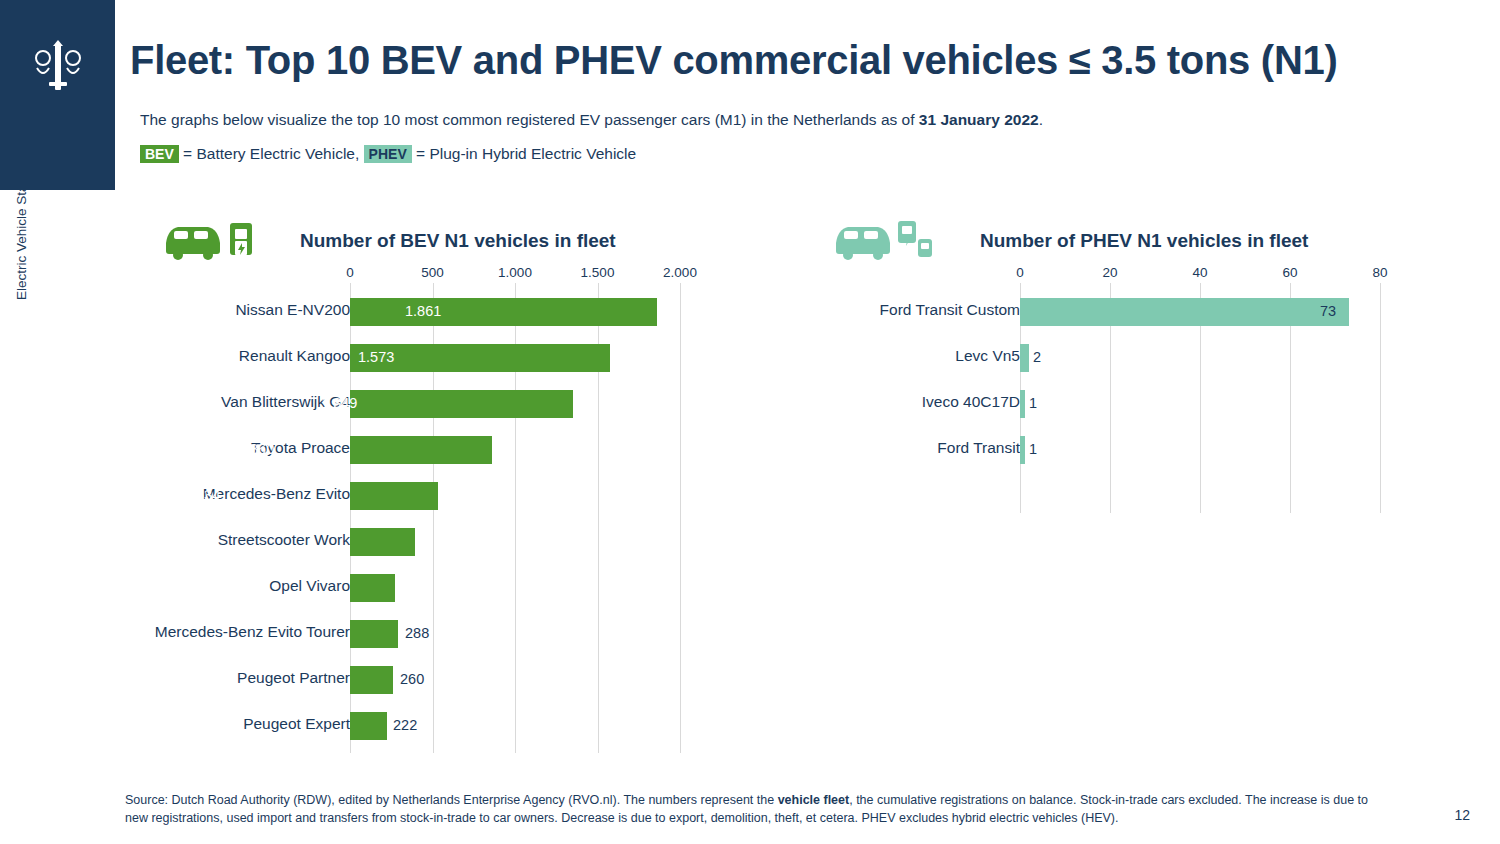Electric Vehicle Statistics in The Netherlands – data up to and including January 2022
Fleet: Top 10 BEV and PHEV commercial vehicles ≤ 3.5 tons (N1)
The graphs below visualize the top 10 most common registered EV passenger cars (M1) in the Netherlands as of 31 January 2022.
BEV = Battery Electric Vehicle, PHEV = Plug-in Hybrid Electric Vehicle
Number of BEV N1 vehicles in fleet
0 500 1.000 1.500 2.000
Nissan E-NV200
1.861
Renault Kangoo
1.573
Van Blitterswijk G4
1.349
Toyota Proace
860
Mercedes-Benz Evito
534
Streetscooter Work
396
Opel Vivaro
271
Mercedes-Benz Evito Tourer
288
Peugeot Partner
260
Peugeot Expert
222
Number of PHEV N1 vehicles in fleet
0 20 40 60 80
Ford Transit Custom
73
Levc Vn5
2
Iveco 40C17D
1
Ford Transit
1
Source: Dutch Road Authority (RDW), edited by Netherlands Enterprise Agency (RVO.nl). The numbers represent the vehicle fleet, the cumulative registrations on balance. Stock-in-trade cars excluded. The increase is due to new registrations, used import and transfers from stock-in-trade to car owners. Decrease is due to export, demolition, theft, et cetera. PHEV excludes hybrid electric vehicles (HEV).
12